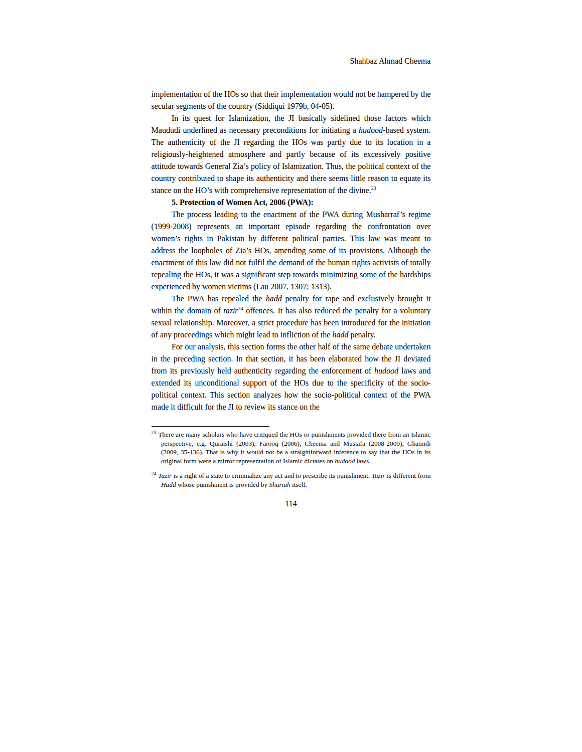Shahbaz Ahmad Cheema
implementation of the HOs so that their implementation would not be hampered by the secular segments of the country (Siddiqui 1979b, 04-05).
In its quest for Islamization, the JI basically sidelined those factors which Maududi underlined as necessary preconditions for initiating a hudood-based system. The authenticity of the JI regarding the HOs was partly due to its location in a religiously-heightened atmosphere and partly because of its excessively positive attitude towards General Zia’s policy of Islamization. Thus, the political context of the country contributed to shape its authenticity and there seems little reason to equate its stance on the HO’s with comprehensive representation of the divine.23
5. Protection of Women Act, 2006 (PWA):
The process leading to the enactment of the PWA during Musharraf’s regime (1999-2008) represents an important episode regarding the confrontation over women’s rights in Pakistan by different political parties. This law was meant to address the loopholes of Zia’s HOs, amending some of its provisions. Although the enactment of this law did not fulfil the demand of the human rights activists of totally repealing the HOs, it was a significant step towards minimizing some of the hardships experienced by women victims (Lau 2007, 1307; 1313).
The PWA has repealed the hadd penalty for rape and exclusively brought it within the domain of tazir24 offences. It has also reduced the penalty for a voluntary sexual relationship. Moreover, a strict procedure has been introduced for the initiation of any proceedings which might lead to infliction of the hadd penalty.
For our analysis, this section forms the other half of the same debate undertaken in the preceding section. In that section, it has been elaborated how the JI deviated from its previously held authenticity regarding the enforcement of hudood laws and extended its unconditional support of the HOs due to the specificity of the socio-political context. This section analyzes how the socio-political context of the PWA made it difficult for the JI to review its stance on the
23 There are many scholars who have critiqued the HOs or punishments provided there from an Islamic perspective, e.g. Quraishi (2003), Farooq (2006), Cheema and Mustafa (2008-2009), Ghamidi (2009, 35-136). That is why it would not be a straightforward inference to say that the HOs in its original form were a mirror representation of Islamic dictates on hudood laws.
24 Tazir is a right of a state to criminalize any act and to prescribe its punishment. Tazir is different from Hadd whose punishment is provided by Shariah itself.
114